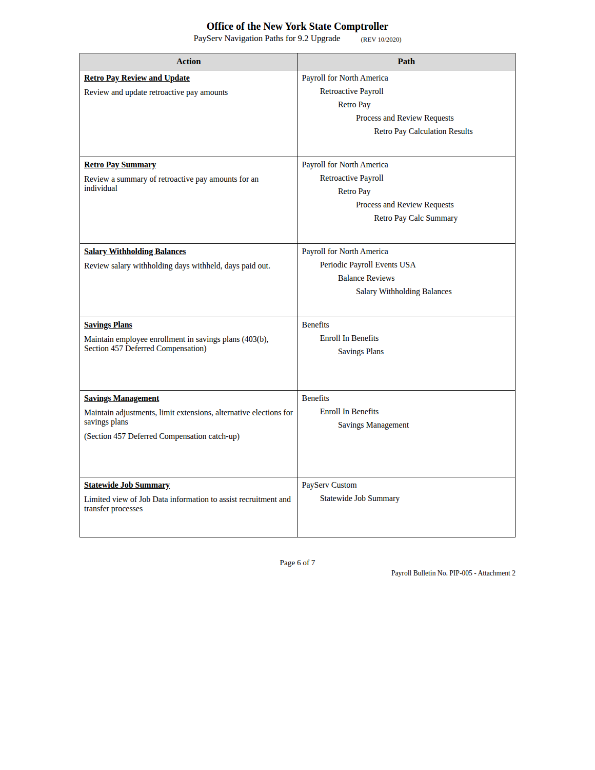Office of the New York State Comptroller
PayServ Navigation Paths for 9.2 Upgrade
(REV 10/2020)
| Action | Path |
| --- | --- |
| Retro Pay Review and Update Review and update retroactive pay amounts | Payroll for North America Retroactive Payroll Retro Pay Process and Review Requests Retro Pay Calculation Results |
| Retro Pay Summary Review a summary of retroactive pay amounts for an individual | Payroll for North America Retroactive Payroll Retro Pay Process and Review Requests Retro Pay Calc Summary |
| Salary Withholding Balances Review salary withholding days withheld, days paid out. | Payroll for North America Periodic Payroll Events USA Balance Reviews Salary Withholding Balances |
| Savings Plans Maintain employee enrollment in savings plans (403(b), Section 457 Deferred Compensation) | Benefits Enroll In Benefits Savings Plans |
| Savings Management Maintain adjustments, limit extensions, alternative elections for savings plans (Section 457 Deferred Compensation catch-up) | Benefits Enroll In Benefits Savings Management |
| Statewide Job Summary Limited view of Job Data information to assist recruitment and transfer processes | PayServ Custom Statewide Job Summary |
Page 6 of 7
Payroll Bulletin No. PIP-005 - Attachment 2